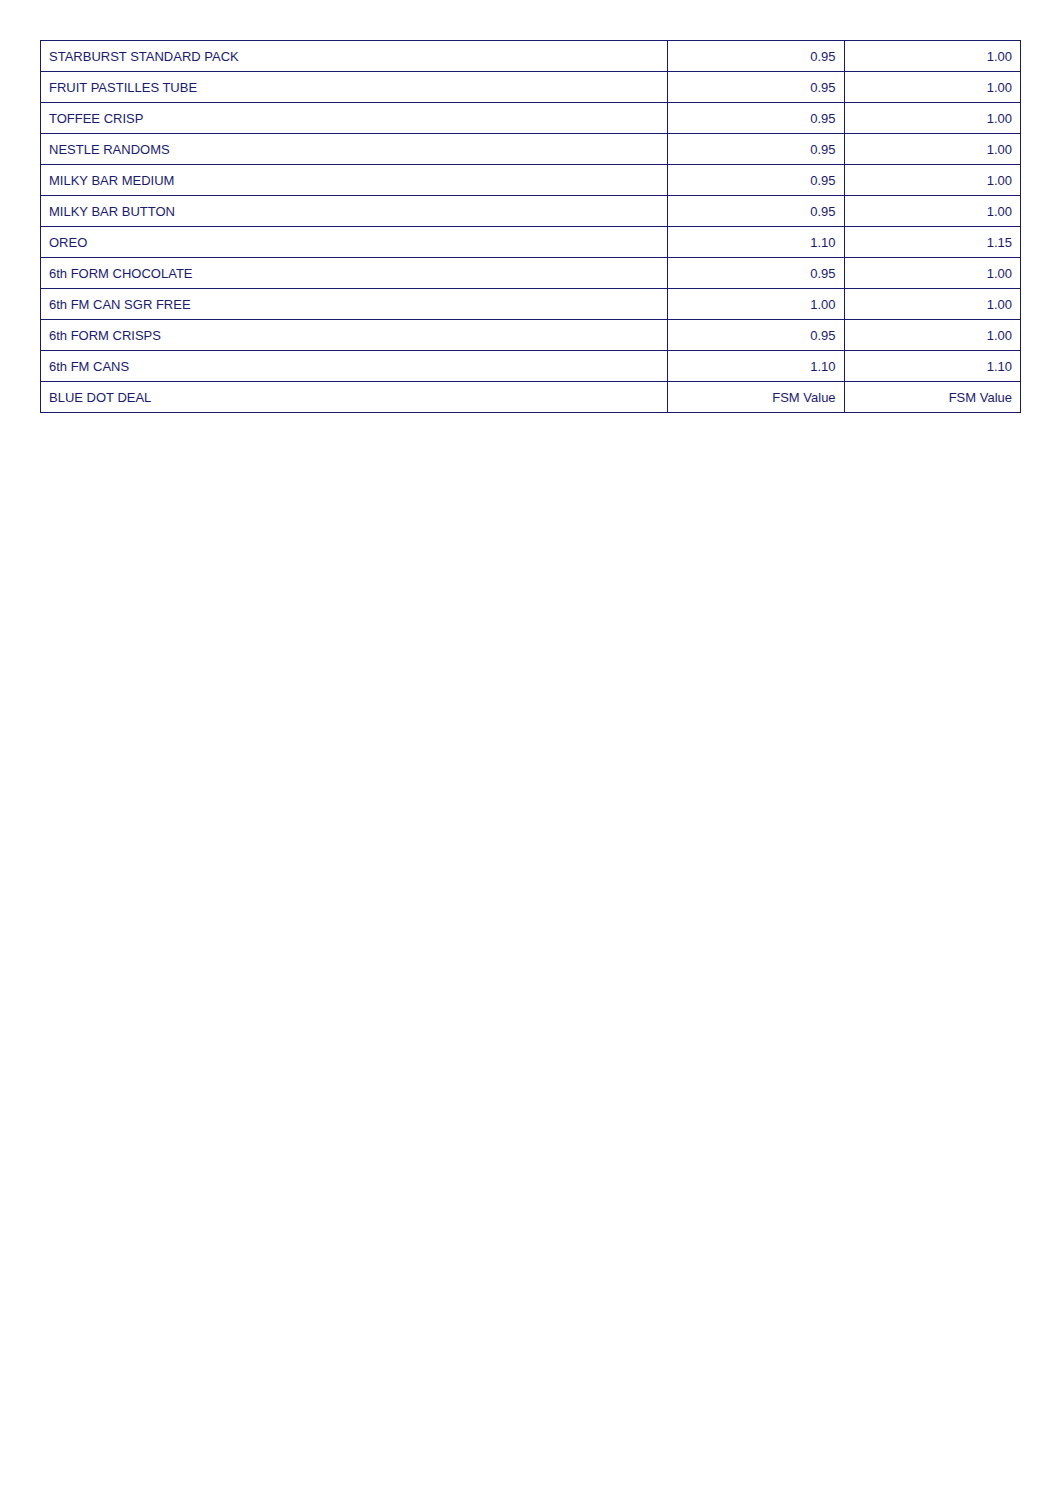| STARBURST STANDARD PACK | 0.95 | 1.00 |
| FRUIT PASTILLES TUBE | 0.95 | 1.00 |
| TOFFEE CRISP | 0.95 | 1.00 |
| NESTLE RANDOMS | 0.95 | 1.00 |
| MILKY BAR MEDIUM | 0.95 | 1.00 |
| MILKY BAR BUTTON | 0.95 | 1.00 |
| OREO | 1.10 | 1.15 |
| 6th FORM CHOCOLATE | 0.95 | 1.00 |
| 6th FM CAN SGR FREE | 1.00 | 1.00 |
| 6th FORM CRISPS | 0.95 | 1.00 |
| 6th FM CANS | 1.10 | 1.10 |
| BLUE DOT DEAL | FSM Value | FSM Value |